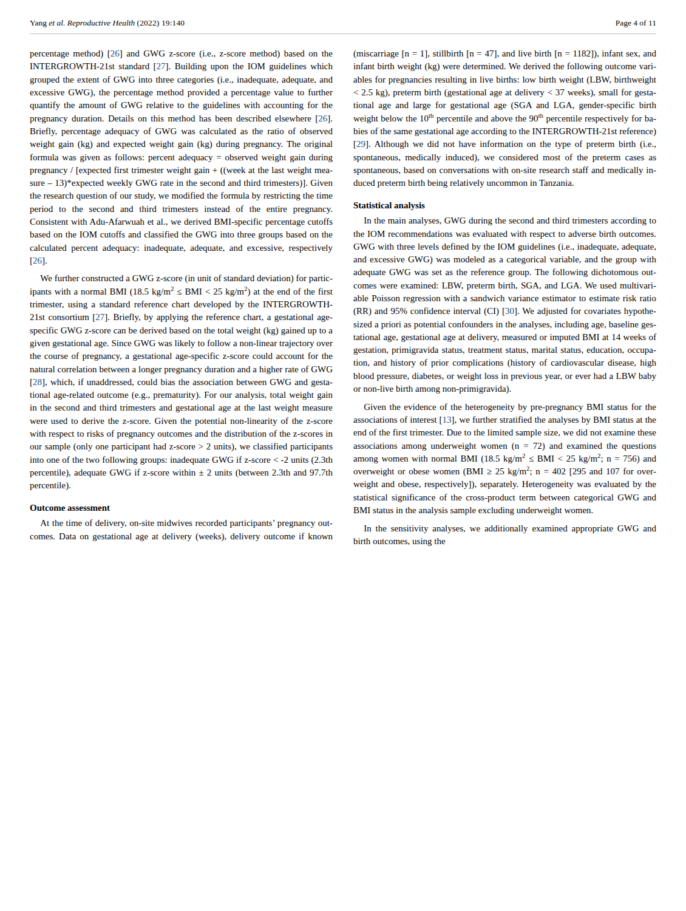Yang et al. Reproductive Health (2022) 19:140
Page 4 of 11
percentage method) [26] and GWG z-score (i.e., z-score method) based on the INTERGROWTH-21st standard [27]. Building upon the IOM guidelines which grouped the extent of GWG into three categories (i.e., inadequate, adequate, and excessive GWG), the percentage method provided a percentage value to further quantify the amount of GWG relative to the guidelines with accounting for the pregnancy duration. Details on this method has been described elsewhere [26]. Briefly, percentage adequacy of GWG was calculated as the ratio of observed weight gain (kg) and expected weight gain (kg) during pregnancy. The original formula was given as follows: percent adequacy = observed weight gain during pregnancy / [expected first trimester weight gain + ((week at the last weight measure – 13)*expected weekly GWG rate in the second and third trimesters)]. Given the research question of our study, we modified the formula by restricting the time period to the second and third trimesters instead of the entire pregnancy. Consistent with Adu-Afarwuah et al., we derived BMI-specific percentage cutoffs based on the IOM cutoffs and classified the GWG into three groups based on the calculated percent adequacy: inadequate, adequate, and excessive, respectively [26].
We further constructed a GWG z-score (in unit of standard deviation) for participants with a normal BMI (18.5 kg/m2 ≤ BMI < 25 kg/m2) at the end of the first trimester, using a standard reference chart developed by the INTERGROWTH-21st consortium [27]. Briefly, by applying the reference chart, a gestational age-specific GWG z-score can be derived based on the total weight (kg) gained up to a given gestational age. Since GWG was likely to follow a non-linear trajectory over the course of pregnancy, a gestational age-specific z-score could account for the natural correlation between a longer pregnancy duration and a higher rate of GWG [28], which, if unaddressed, could bias the association between GWG and gestational age-related outcome (e.g., prematurity). For our analysis, total weight gain in the second and third trimesters and gestational age at the last weight measure were used to derive the z-score. Given the potential non-linearity of the z-score with respect to risks of pregnancy outcomes and the distribution of the z-scores in our sample (only one participant had z-score > 2 units), we classified participants into one of the two following groups: inadequate GWG if z-score < -2 units (2.3th percentile), adequate GWG if z-score within ± 2 units (between 2.3th and 97.7th percentile).
Outcome assessment
At the time of delivery, on-site midwives recorded participants’ pregnancy outcomes. Data on gestational age at delivery (weeks), delivery outcome if known (miscarriage [n = 1], stillbirth [n = 47], and live birth [n = 1182]), infant sex, and infant birth weight (kg) were determined. We derived the following outcome variables for pregnancies resulting in live births: low birth weight (LBW, birthweight < 2.5 kg), preterm birth (gestational age at delivery < 37 weeks), small for gestational age and large for gestational age (SGA and LGA, gender-specific birth weight below the 10th percentile and above the 90th percentile respectively for babies of the same gestational age according to the INTERGROWTH-21st reference) [29]. Although we did not have information on the type of preterm birth (i.e., spontaneous, medically induced), we considered most of the preterm cases as spontaneous, based on conversations with on-site research staff and medically induced preterm birth being relatively uncommon in Tanzania.
Statistical analysis
In the main analyses, GWG during the second and third trimesters according to the IOM recommendations was evaluated with respect to adverse birth outcomes. GWG with three levels defined by the IOM guidelines (i.e., inadequate, adequate, and excessive GWG) was modeled as a categorical variable, and the group with adequate GWG was set as the reference group. The following dichotomous outcomes were examined: LBW, preterm birth, SGA, and LGA. We used multivariable Poisson regression with a sandwich variance estimator to estimate risk ratio (RR) and 95% confidence interval (CI) [30]. We adjusted for covariates hypothesized a priori as potential confounders in the analyses, including age, baseline gestational age, gestational age at delivery, measured or imputed BMI at 14 weeks of gestation, primigravida status, treatment status, marital status, education, occupation, and history of prior complications (history of cardiovascular disease, high blood pressure, diabetes, or weight loss in previous year, or ever had a LBW baby or non-live birth among non-primigravida).
Given the evidence of the heterogeneity by pre-pregnancy BMI status for the associations of interest [13], we further stratified the analyses by BMI status at the end of the first trimester. Due to the limited sample size, we did not examine these associations among underweight women (n = 72) and examined the questions among women with normal BMI (18.5 kg/m2 ≤ BMI < 25 kg/m2; n = 756) and overweight or obese women (BMI ≥ 25 kg/m2; n = 402 [295 and 107 for overweight and obese, respectively]), separately. Heterogeneity was evaluated by the statistical significance of the cross-product term between categorical GWG and BMI status in the analysis sample excluding underweight women.
In the sensitivity analyses, we additionally examined appropriate GWG and birth outcomes, using the